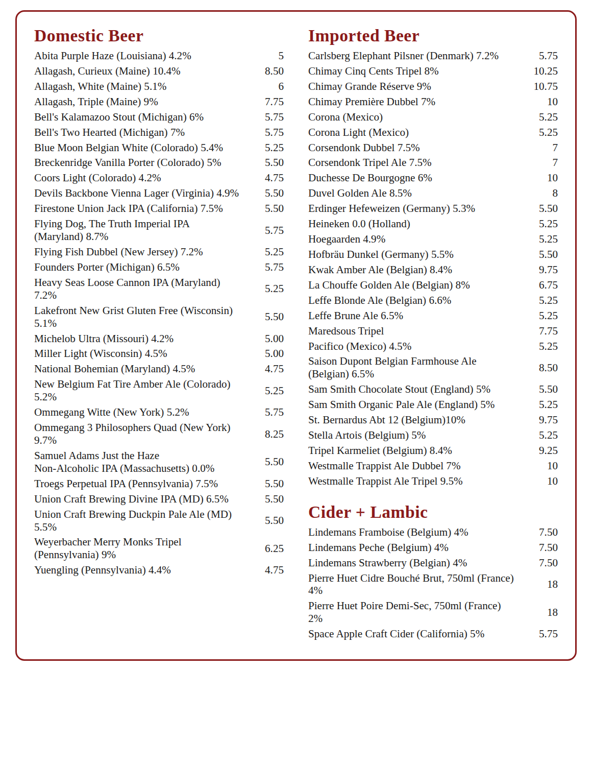Domestic Beer
| Abita Purple Haze (Louisiana) 4.2% | 5 |
| Allagash, Curieux (Maine) 10.4% | 8.50 |
| Allagash, White (Maine) 5.1% | 6 |
| Allagash, Triple (Maine) 9% | 7.75 |
| Bell's Kalamazoo Stout (Michigan) 6% | 5.75 |
| Bell's Two Hearted (Michigan) 7% | 5.75 |
| Blue Moon Belgian White (Colorado) 5.4% | 5.25 |
| Breckenridge Vanilla Porter (Colorado) 5% | 5.50 |
| Coors Light (Colorado) 4.2% | 4.75 |
| Devils Backbone Vienna Lager (Virginia) 4.9% | 5.50 |
| Firestone Union Jack IPA (California) 7.5% | 5.50 |
| Flying Dog, The Truth Imperial IPA (Maryland) 8.7% | 5.75 |
| Flying Fish Dubbel (New Jersey) 7.2% | 5.25 |
| Founders Porter (Michigan) 6.5% | 5.75 |
| Heavy Seas Loose Cannon IPA (Maryland) 7.2% | 5.25 |
| Lakefront New Grist Gluten Free (Wisconsin) 5.1% | 5.50 |
| Michelob Ultra (Missouri) 4.2% | 5.00 |
| Miller Light (Wisconsin) 4.5% | 5.00 |
| National Bohemian (Maryland) 4.5% | 4.75 |
| New Belgium Fat Tire Amber Ale (Colorado) 5.2% | 5.25 |
| Ommegang Witte (New York) 5.2% | 5.75 |
| Ommegang 3 Philosophers Quad (New York) 9.7% | 8.25 |
| Samuel Adams Just the Haze Non-Alcoholic IPA (Massachusetts) 0.0% | 5.50 |
| Troegs Perpetual IPA (Pennsylvania) 7.5% | 5.50 |
| Union Craft Brewing Divine IPA (MD) 6.5% | 5.50 |
| Union Craft Brewing Duckpin Pale Ale (MD) 5.5% | 5.50 |
| Weyerbacher Merry Monks Tripel (Pennsylvania) 9% | 6.25 |
| Yuengling (Pennsylvania) 4.4% | 4.75 |
Imported Beer
| Carlsberg Elephant Pilsner (Denmark) 7.2% | 5.75 |
| Chimay Cinq Cents Tripel 8% | 10.25 |
| Chimay Grande Réserve 9% | 10.75 |
| Chimay Première Dubbel 7% | 10 |
| Corona (Mexico) | 5.25 |
| Corona Light (Mexico) | 5.25 |
| Corsendonk Dubbel 7.5% | 7 |
| Corsendonk Tripel Ale 7.5% | 7 |
| Duchesse De Bourgogne 6% | 10 |
| Duvel Golden Ale 8.5% | 8 |
| Erdinger Hefeweizen (Germany) 5.3% | 5.50 |
| Heineken 0.0 (Holland) | 5.25 |
| Hoegaarden 4.9% | 5.25 |
| Hofbräu Dunkel (Germany) 5.5% | 5.50 |
| Kwak Amber Ale (Belgian) 8.4% | 9.75 |
| La Chouffe Golden Ale (Belgian) 8% | 6.75 |
| Leffe Blonde Ale (Belgian) 6.6% | 5.25 |
| Leffe Brune Ale 6.5% | 5.25 |
| Maredsous Tripel | 7.75 |
| Pacifico (Mexico) 4.5% | 5.25 |
| Saison Dupont Belgian Farmhouse Ale (Belgian) 6.5% | 8.50 |
| Sam Smith Chocolate Stout (England) 5% | 5.50 |
| Sam Smith Organic Pale Ale (England) 5% | 5.25 |
| St. Bernardus Abt 12 (Belgium)10% | 9.75 |
| Stella Artois (Belgium) 5% | 5.25 |
| Tripel Karmeliet (Belgium) 8.4% | 9.25 |
| Westmalle Trappist Ale Dubbel 7% | 10 |
| Westmalle Trappist Ale Tripel 9.5% | 10 |
Cider + Lambic
| Lindemans Framboise (Belgium) 4% | 7.50 |
| Lindemans Peche (Belgium) 4% | 7.50 |
| Lindemans Strawberry (Belgian) 4% | 7.50 |
| Pierre Huet Cidre Bouché Brut, 750ml (France) 4% | 18 |
| Pierre Huet Poire Demi-Sec, 750ml (France) 2% | 18 |
| Space Apple Craft Cider (California) 5% | 5.75 |